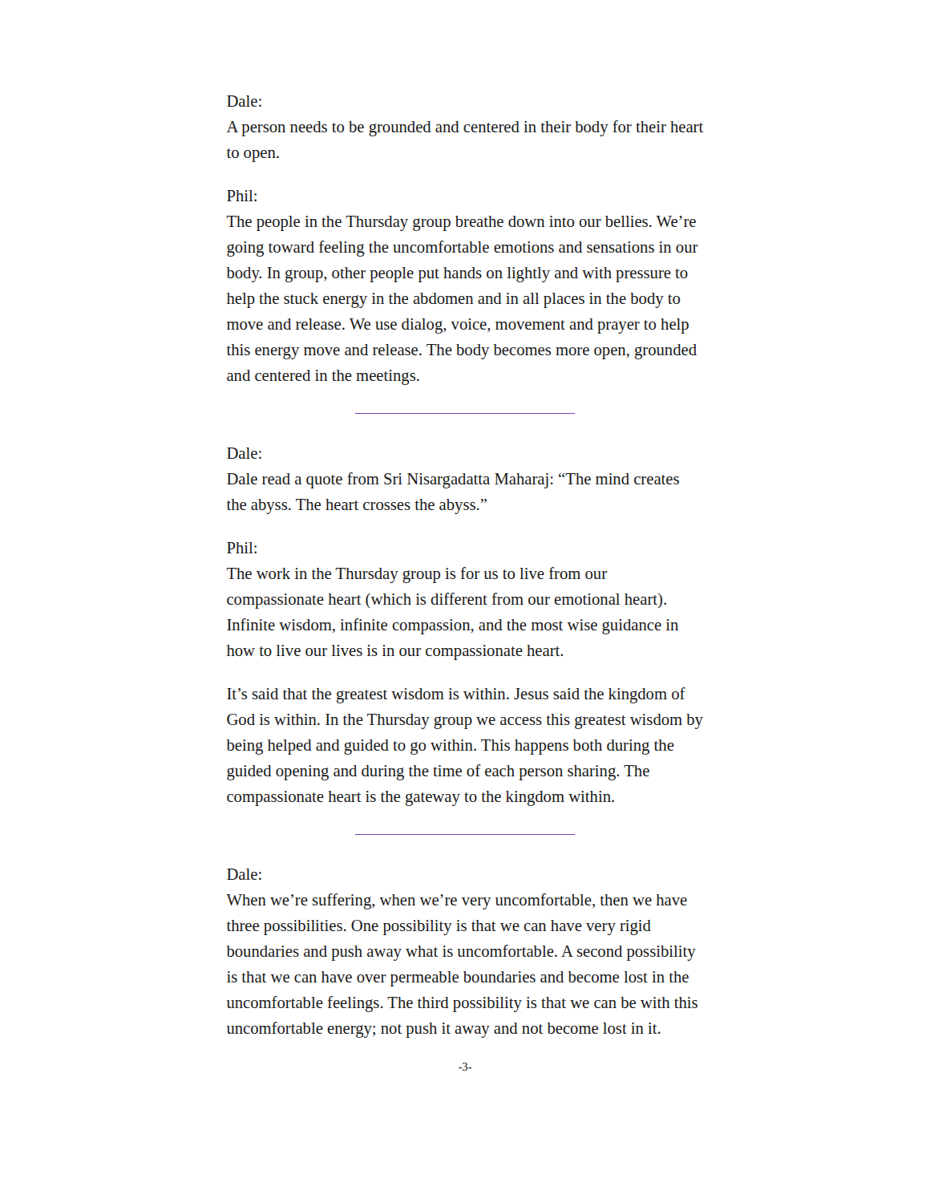Dale:
A person needs to be grounded and centered in their body for their heart to open.
Phil:
The people in the Thursday group breathe down into our bellies. We’re going toward feeling the uncomfortable emotions and sensations in our body. In group, other people put hands on lightly and with pressure to help the stuck energy in the abdomen and in all places in the body to move and release. We use dialog, voice, movement and prayer to help this energy move and release. The body becomes more open, grounded and centered in the meetings.
Dale:
Dale read a quote from Sri Nisargadatta Maharaj: “The mind creates the abyss. The heart crosses the abyss.”
Phil:
The work in the Thursday group is for us to live from our compassionate heart (which is different from our emotional heart). Infinite wisdom, infinite compassion, and the most wise guidance in how to live our lives is in our compassionate heart.
It’s said that the greatest wisdom is within. Jesus said the kingdom of God is within. In the Thursday group we access this greatest wisdom by being helped and guided to go within. This happens both during the guided opening and during the time of each person sharing. The compassionate heart is the gateway to the kingdom within.
Dale:
When we’re suffering, when we’re very uncomfortable, then we have three possibilities. One possibility is that we can have very rigid boundaries and push away what is uncomfortable. A second possibility is that we can have over permeable boundaries and become lost in the uncomfortable feelings. The third possibility is that we can be with this uncomfortable energy; not push it away and not become lost in it.
-3-